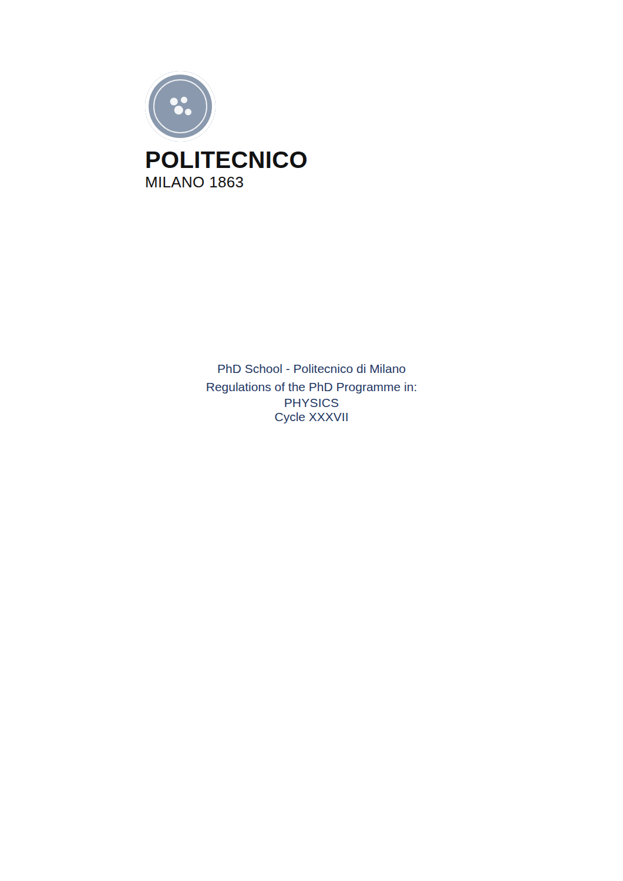POLITECNICO
MILANO 1863
PhD School - Politecnico di Milano
Regulations of the PhD Programme in:
PHYSICS
Cycle XXXVII